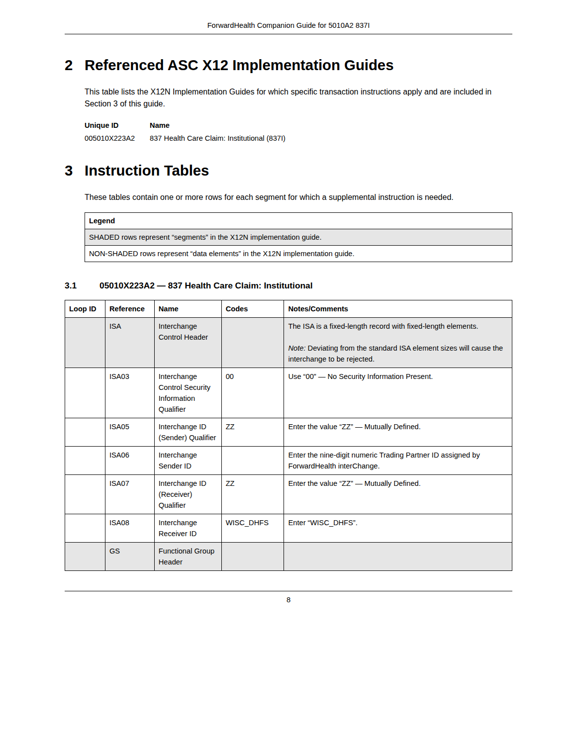ForwardHealth Companion Guide for 5010A2 837I
2 Referenced ASC X12 Implementation Guides
This table lists the X12N Implementation Guides for which specific transaction instructions apply and are included in Section 3 of this guide.
| Unique ID | Name |
| --- | --- |
| 005010X223A2 | 837 Health Care Claim: Institutional (837I) |
3 Instruction Tables
These tables contain one or more rows for each segment for which a supplemental instruction is needed.
| Legend |
| SHADED rows represent “segments” in the X12N implementation guide. |
| NON-SHADED rows represent “data elements” in the X12N implementation guide. |
3.105010X223A2 — 837 Health Care Claim: Institutional
| Loop ID | Reference | Name | Codes | Notes/Comments |
| --- | --- | --- | --- | --- |
| | ISA | Interchange Control Header | | The ISA is a fixed-length record with fixed-length elements. Note: Deviating from the standard ISA element sizes will cause the interchange to be rejected. |
| | ISA03 | Interchange Control Security Information Qualifier | 00 | Use “00” — No Security Information Present. |
| | ISA05 | Interchange ID (Sender) Qualifier | ZZ | Enter the value “ZZ” — Mutually Defined. |
| | ISA06 | Interchange Sender ID | | Enter the nine-digit numeric Trading Partner ID assigned by ForwardHealth interChange. |
| | ISA07 | Interchange ID (Receiver) Qualifier | ZZ | Enter the value “ZZ” — Mutually Defined. |
| | ISA08 | Interchange Receiver ID | WISC_DHFS | Enter “WISC_DHFS”. |
| | GS | Functional Group Header | | |
8